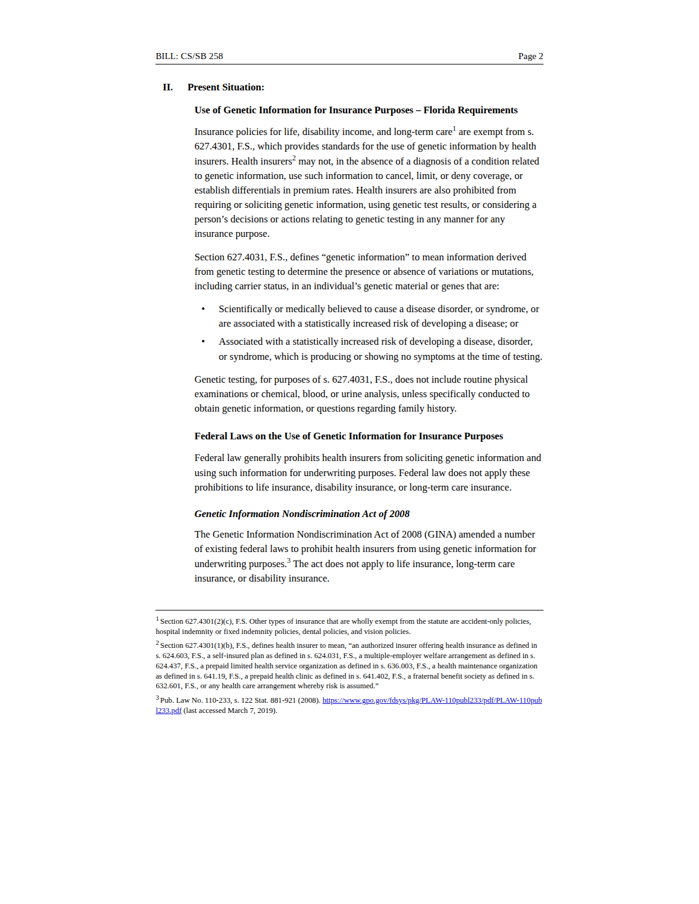BILL: CS/SB 258
Page 2
II.
Present Situation:
Use of Genetic Information for Insurance Purposes – Florida Requirements
Insurance policies for life, disability income, and long-term care1 are exempt from s. 627.4301, F.S., which provides standards for the use of genetic information by health insurers. Health insurers2 may not, in the absence of a diagnosis of a condition related to genetic information, use such information to cancel, limit, or deny coverage, or establish differentials in premium rates. Health insurers are also prohibited from requiring or soliciting genetic information, using genetic test results, or considering a person’s decisions or actions relating to genetic testing in any manner for any insurance purpose.
Section 627.4031, F.S., defines “genetic information” to mean information derived from genetic testing to determine the presence or absence of variations or mutations, including carrier status, in an individual’s genetic material or genes that are:
Scientifically or medically believed to cause a disease disorder, or syndrome, or are associated with a statistically increased risk of developing a disease; or
Associated with a statistically increased risk of developing a disease, disorder, or syndrome, which is producing or showing no symptoms at the time of testing.
Genetic testing, for purposes of s. 627.4031, F.S., does not include routine physical examinations or chemical, blood, or urine analysis, unless specifically conducted to obtain genetic information, or questions regarding family history.
Federal Laws on the Use of Genetic Information for Insurance Purposes
Federal law generally prohibits health insurers from soliciting genetic information and using such information for underwriting purposes. Federal law does not apply these prohibitions to life insurance, disability insurance, or long-term care insurance.
Genetic Information Nondiscrimination Act of 2008
The Genetic Information Nondiscrimination Act of 2008 (GINA) amended a number of existing federal laws to prohibit health insurers from using genetic information for underwriting purposes.3 The act does not apply to life insurance, long-term care insurance, or disability insurance.
1 Section 627.4301(2)(c), F.S. Other types of insurance that are wholly exempt from the statute are accident-only policies, hospital indemnity or fixed indemnity policies, dental policies, and vision policies.
2 Section 627.4301(1)(b), F.S., defines health insurer to mean, “an authorized insurer offering health insurance as defined in s. 624.603, F.S., a self-insured plan as defined in s. 624.031, F.S., a multiple-employer welfare arrangement as defined in s. 624.437, F.S., a prepaid limited health service organization as defined in s. 636.003, F.S., a health maintenance organization as defined in s. 641.19, F.S., a prepaid health clinic as defined in s. 641.402, F.S., a fraternal benefit society as defined in s. 632.601, F.S., or any health care arrangement whereby risk is assumed.”
3 Pub. Law No. 110-233, s. 122 Stat. 881-921 (2008). https://www.gpo.gov/fdsys/pkg/PLAW-110publ233/pdf/PLAW-110publ233.pdf (last accessed March 7, 2019).